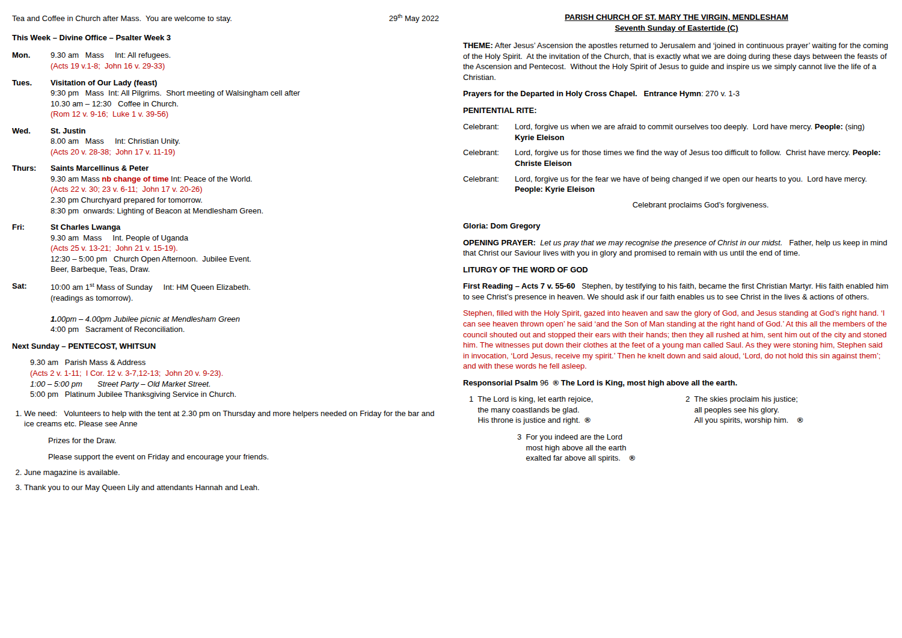Tea and Coffee in Church after Mass. You are welcome to stay. 29th May 2022
This Week – Divine Office – Psalter Week 3
| Mon. | 9.30 am Mass Int: All refugees. (Acts 19 v.1-8; John 16 v. 29-33) |
| Tues. | Visitation of Our Lady (feast) 9:30 pm Mass Int: All Pilgrims. Short meeting of Walsingham cell after 10.30 am – 12:30 Coffee in Church. (Rom 12 v. 9-16; Luke 1 v. 39-56) |
| Wed. | St. Justin 8.00 am Mass Int: Christian Unity. (Acts 20 v. 28-38; John 17 v. 11-19) |
| Thurs: | Saints Marcellinus & Peter 9.30 am Mass nb change of time Int: Peace of the World. (Acts 22 v. 30; 23 v. 6-11; John 17 v. 20-26) 2.30 pm Churchyard prepared for tomorrow. 8:30 pm onwards: Lighting of Beacon at Mendlesham Green. |
| Fri: | St Charles Lwanga 9.30 am Mass Int. People of Uganda (Acts 25 v. 13-21; John 21 v. 15-19). 12:30 – 5:00 pm Church Open Afternoon. Jubilee Event. Beer, Barbeque, Teas, Draw. |
| Sat: | 10:00 am 1 st Mass of Sunday Int: HM Queen Elizabeth. (readings as tomorrow). 1. 00pm – 4.00pm Jubilee picnic at Mendlesham Green 4:00 pm Sacrament of Reconciliation. |
Next Sunday – PENTECOST, WHITSUN
9.30 am Parish Mass & Address
(Acts 2 v. 1-11; I Cor. 12 v. 3-7,12-13; John 20 v. 9-23).
1:00 – 5:00 pm Street Party – Old Market Street.
5:00 pm Platinum Jubilee Thanksgiving Service in Church.
We need: Volunteers to help with the tent at 2.30 pm on Thursday and more helpers needed on Friday for the bar and ice creams etc. Please see Anne
Prizes for the Draw.
Please support the event on Friday and encourage your friends.
June magazine is available.
Thank you to our May Queen Lily and attendants Hannah and Leah.
PARISH CHURCH OF ST. MARY THE VIRGIN, MENDLESHAM
Seventh Sunday of Eastertide (C)
THEME: After Jesus’ Ascension the apostles returned to Jerusalem and ‘joined in continuous prayer’ waiting for the coming of the Holy Spirit. At the invitation of the Church, that is exactly what we are doing during these days between the feasts of the Ascension and Pentecost. Without the Holy Spirit of Jesus to guide and inspire us we simply cannot live the life of a Christian.
Prayers for the Departed in Holy Cross Chapel. Entrance Hymn: 270 v. 1-3
PENITENTIAL RITE:
| Celebrant: | Lord, forgive us when we are afraid to commit ourselves too deeply. Lord have mercy. People: (sing) Kyrie Eleison |
| Celebrant: | Lord, forgive us for those times we find the way of Jesus too difficult to follow. Christ have mercy. People: Christe Eleison |
| Celebrant: | Lord, forgive us for the fear we have of being changed if we open our hearts to you. Lord have mercy. People: Kyrie Eleison |
| | Celebrant proclaims God’s forgiveness. |
Gloria: Dom Gregory
OPENING PRAYER: Let us pray that we may recognise the presence of Christ in our midst. Father, help us keep in mind that Christ our Saviour lives with you in glory and promised to remain with us until the end of time.
LITURGY OF THE WORD OF GOD
First Reading – Acts 7 v. 55-60 Stephen, by testifying to his faith, became the first Christian Martyr. His faith enabled him to see Christ’s presence in heaven. We should ask if our faith enables us to see Christ in the lives & actions of others.
Stephen, filled with the Holy Spirit, gazed into heaven and saw the glory of God, and Jesus standing at God’s right hand. ‘I can see heaven thrown open’ he said ‘and the Son of Man standing at the right hand of God.’ At this all the members of the council shouted out and stopped their ears with their hands; then they all rushed at him, sent him out of the city and stoned him. The witnesses put down their clothes at the feet of a young man called Saul. As they were stoning him, Stephen said in invocation, ‘Lord Jesus, receive my spirit.’ Then he knelt down and said aloud, ‘Lord, do not hold this sin against them’; and with these words he fell asleep.
Responsorial Psalm 96 ® The Lord is King, most high above all the earth.
1 The Lord is king, let earth rejoice,
the many coastlands be glad.
His throne is justice and right. ®
2 The skies proclaim his justice;
all peoples see his glory.
All you spirits, worship him. ®
3 For you indeed are the Lord
most high above all the earth
exalted far above all spirits. ®